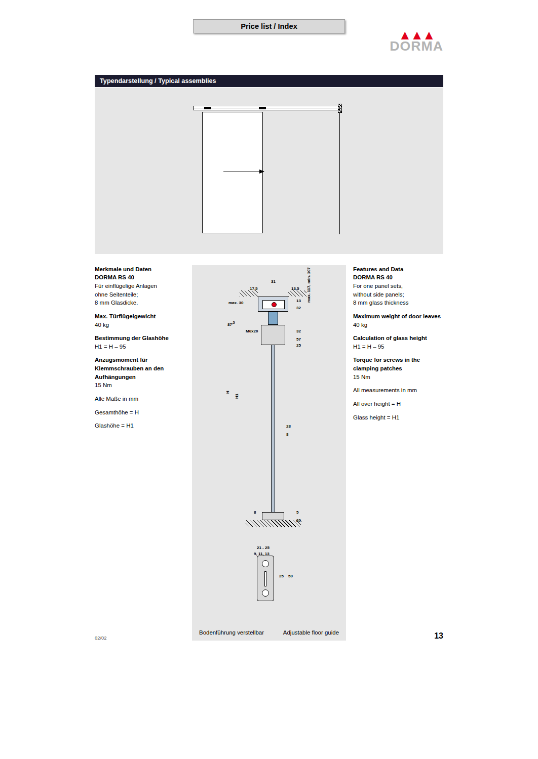Price list / Index
▲▲▲ DORMA
Typendarstellung / Typical assemblies
Merkmale und Daten
DORMA RS 40
Für einflügelige Anlagen
ohne Seitenteile;
8 mm Glasdicke.
Max. Türflügelgewicht
40 kg
Bestimmung der Glashöhe
H1 = H – 95
Anzugsmoment für
Klemmschrauben an den
Aufhängungen
15 Nm
Alle Maße in mm
Gesamthöhe = H
Glashöhe = H1
31 17,5 13,5
13 32 max. 30
M6x20 32 57 25 max. 117, min. 107
87,5 H H1 28 8
8 5 20 21 - 25 9, 11, 13
25 50
Bodenführung verstellbar Adjustable floor guide
Features and Data
DORMA RS 40
For one panel sets,
without side panels;
8 mm glass thickness
Maximum weight of door leaves
40 kg
Calculation of glass height
H1 = H – 95
Torque for screws in the
clamping patches
15 Nm
All measurements in mm
All over height = H
Glass height = H1
02/02 13